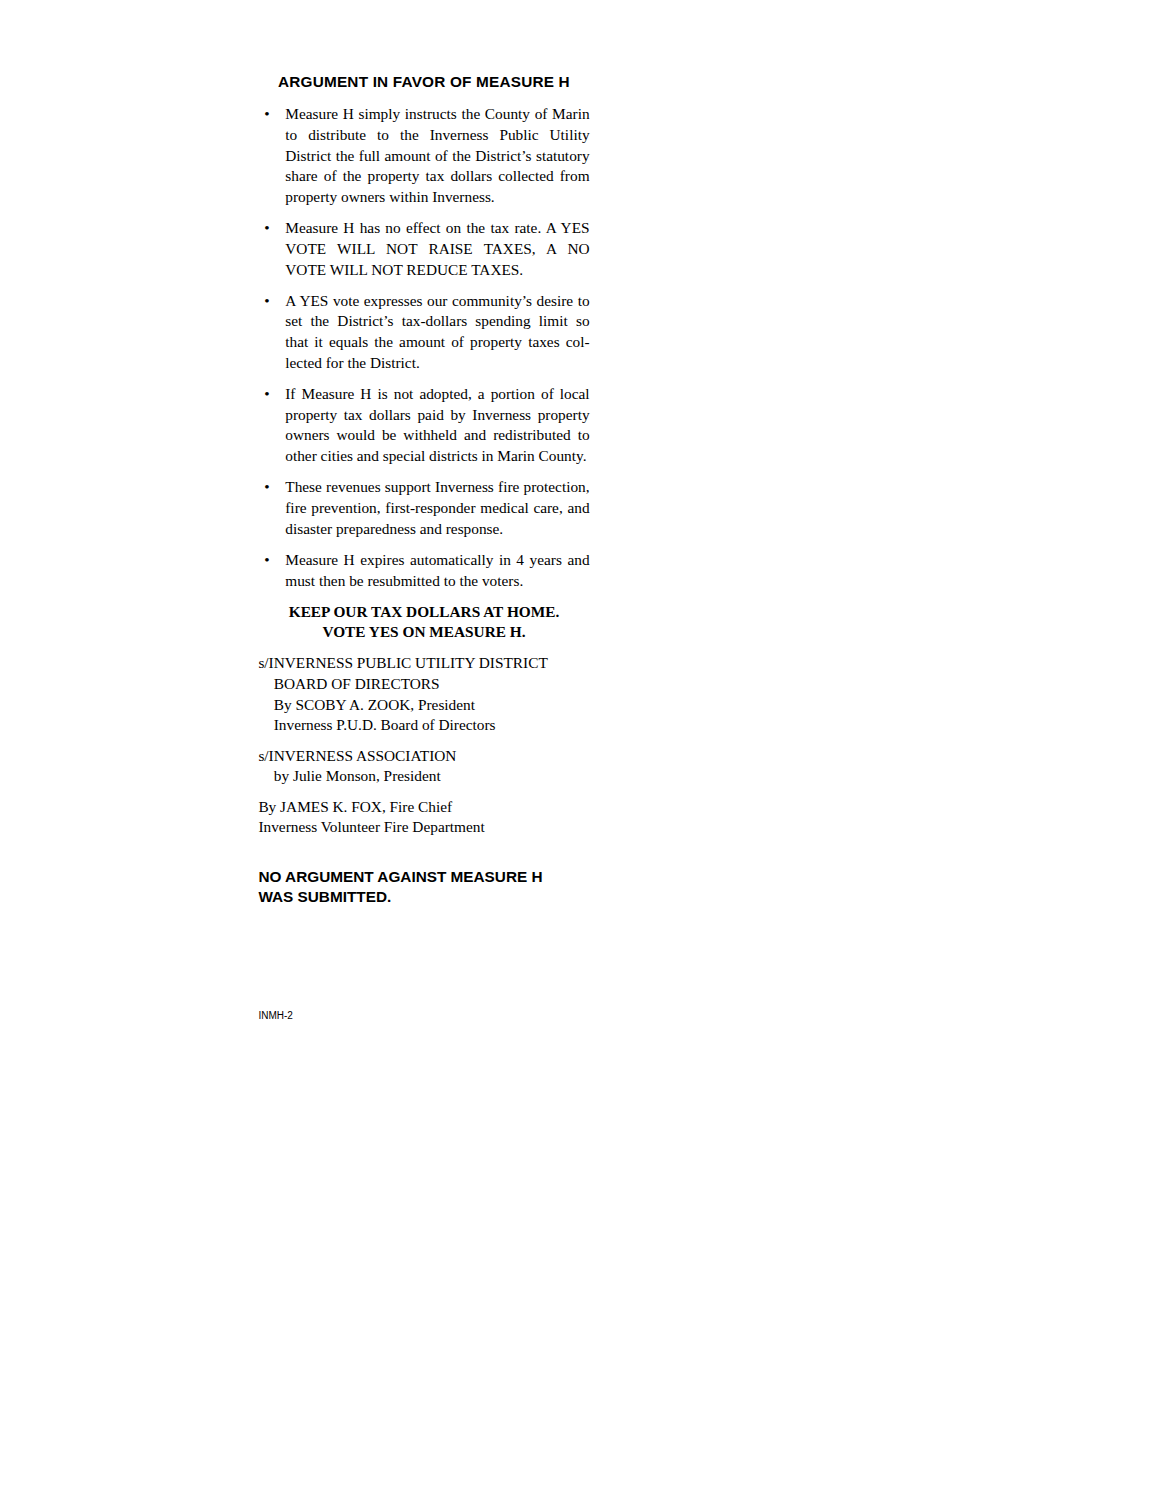ARGUMENT IN FAVOR OF MEASURE H
Measure H simply instructs the County of Marin to distribute to the Inverness Public Utility District the full amount of the District’s statutory share of the property tax dollars collected from property owners within Inverness.
Measure H has no effect on the tax rate. A YES VOTE WILL NOT RAISE TAXES, A NO VOTE WILL NOT REDUCE TAXES.
A YES vote expresses our community’s desire to set the District’s tax-dollars spending limit so that it equals the amount of property taxes collected for the District.
If Measure H is not adopted, a portion of local property tax dollars paid by Inverness property owners would be withheld and redistributed to other cities and special districts in Marin County.
These revenues support Inverness fire protection, fire prevention, first-responder medical care, and disaster preparedness and response.
Measure H expires automatically in 4 years and must then be resubmitted to the voters.
KEEP OUR TAX DOLLARS AT HOME.
VOTE YES ON MEASURE H.
s/INVERNESS PUBLIC UTILITY DISTRICT
BOARD OF DIRECTORS
By SCOBY A. ZOOK, President
Inverness P.U.D. Board of Directors
s/INVERNESS ASSOCIATION
by Julie Monson, President
By JAMES K. FOX, Fire Chief
Inverness Volunteer Fire Department
NO ARGUMENT AGAINST MEASURE H
WAS SUBMITTED.
INMH-2